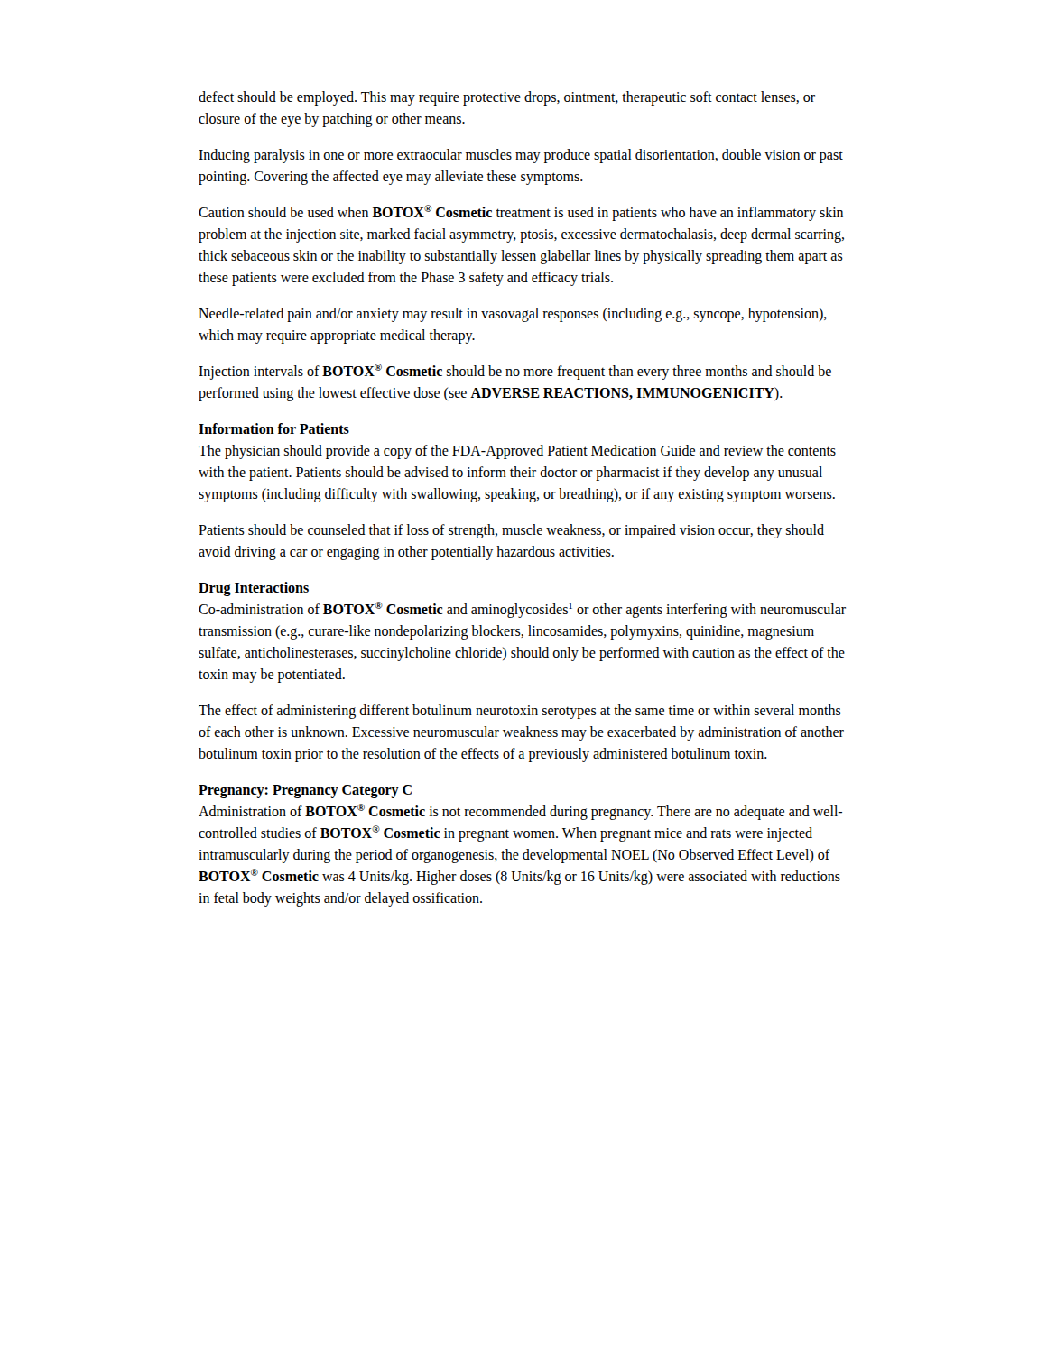defect should be employed. This may require protective drops, ointment, therapeutic soft contact lenses, or closure of the eye by patching or other means.
Inducing paralysis in one or more extraocular muscles may produce spatial disorientation, double vision or past pointing. Covering the affected eye may alleviate these symptoms.
Caution should be used when BOTOX® Cosmetic treatment is used in patients who have an inflammatory skin problem at the injection site, marked facial asymmetry, ptosis, excessive dermatochalasis, deep dermal scarring, thick sebaceous skin or the inability to substantially lessen glabellar lines by physically spreading them apart as these patients were excluded from the Phase 3 safety and efficacy trials.
Needle-related pain and/or anxiety may result in vasovagal responses (including e.g., syncope, hypotension), which may require appropriate medical therapy.
Injection intervals of BOTOX® Cosmetic should be no more frequent than every three months and should be performed using the lowest effective dose (see ADVERSE REACTIONS, IMMUNOGENICITY).
Information for Patients
The physician should provide a copy of the FDA-Approved Patient Medication Guide and review the contents with the patient. Patients should be advised to inform their doctor or pharmacist if they develop any unusual symptoms (including difficulty with swallowing, speaking, or breathing), or if any existing symptom worsens.
Patients should be counseled that if loss of strength, muscle weakness, or impaired vision occur, they should avoid driving a car or engaging in other potentially hazardous activities.
Drug Interactions
Co-administration of BOTOX® Cosmetic and aminoglycosides1 or other agents interfering with neuromuscular transmission (e.g., curare-like nondepolarizing blockers, lincosamides, polymyxins, quinidine, magnesium sulfate, anticholinesterases, succinylcholine chloride) should only be performed with caution as the effect of the toxin may be potentiated.
The effect of administering different botulinum neurotoxin serotypes at the same time or within several months of each other is unknown. Excessive neuromuscular weakness may be exacerbated by administration of another botulinum toxin prior to the resolution of the effects of a previously administered botulinum toxin.
Pregnancy: Pregnancy Category C
Administration of BOTOX® Cosmetic is not recommended during pregnancy. There are no adequate and well-controlled studies of BOTOX® Cosmetic in pregnant women. When pregnant mice and rats were injected intramuscularly during the period of organogenesis, the developmental NOEL (No Observed Effect Level) of BOTOX® Cosmetic was 4 Units/kg. Higher doses (8 Units/kg or 16 Units/kg) were associated with reductions in fetal body weights and/or delayed ossification.